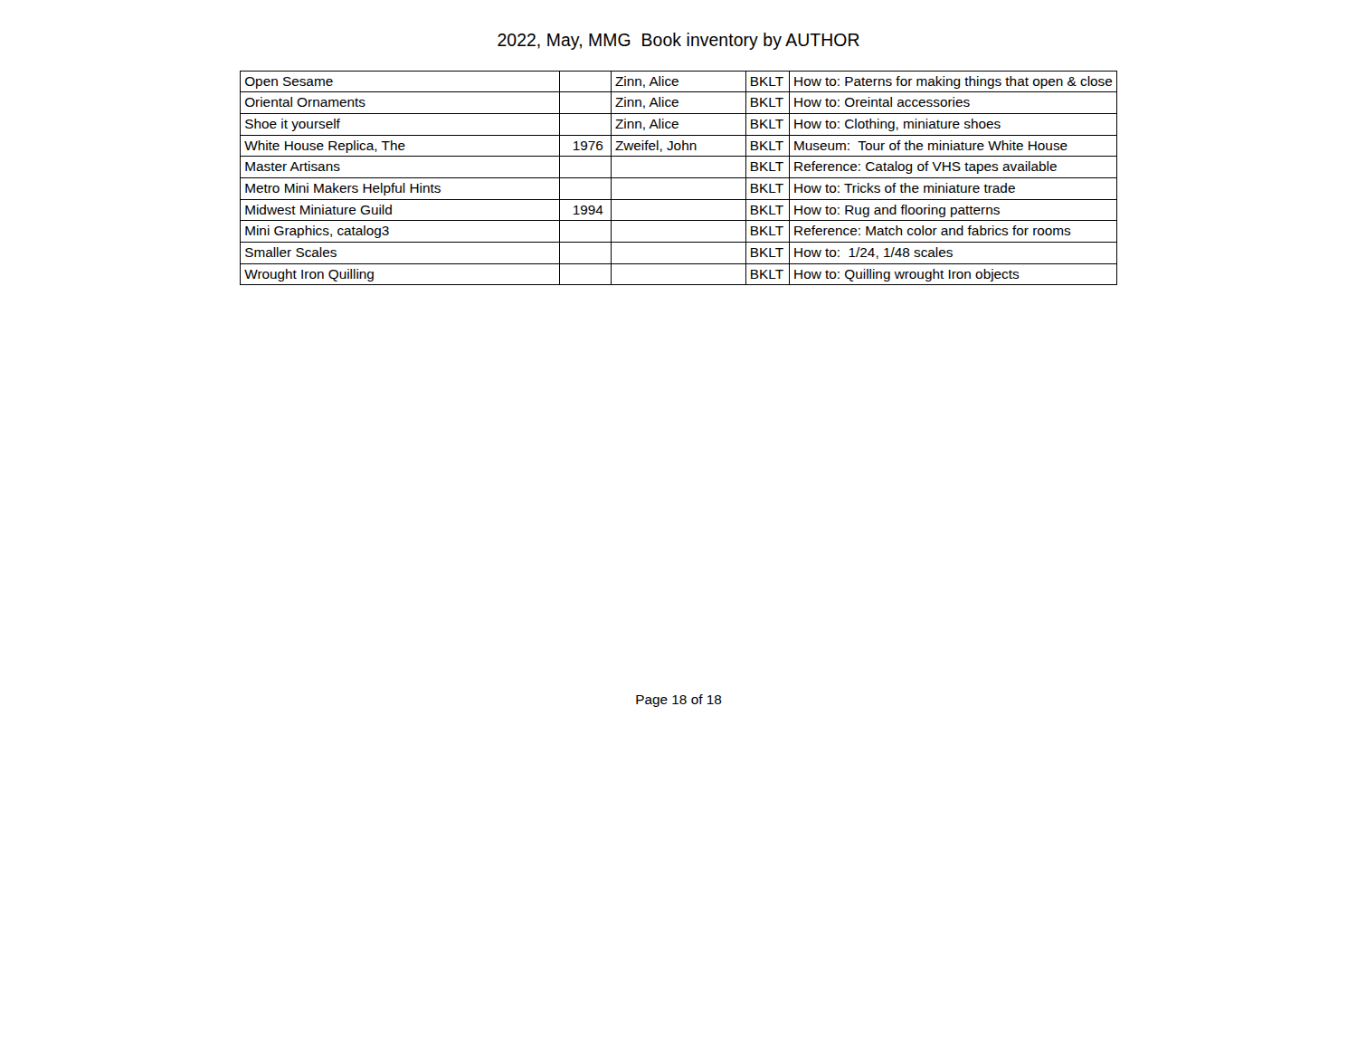2022, May, MMG Book inventory by AUTHOR
| Open Sesame | | Zinn, Alice | BKLT | How to: Paterns for making things that open & close |
| Oriental Ornaments | | Zinn, Alice | BKLT | How to: Oreintal accessories |
| Shoe it yourself | | Zinn, Alice | BKLT | How to: Clothing, miniature shoes |
| White House Replica, The | 1976 | Zweifel, John | BKLT | Museum: Tour of the miniature White House |
| Master Artisans | | | BKLT | Reference: Catalog of VHS tapes available |
| Metro Mini Makers Helpful Hints | | | BKLT | How to: Tricks of the miniature trade |
| Midwest Miniature Guild | 1994 | | BKLT | How to: Rug and flooring patterns |
| Mini Graphics, catalog3 | | | BKLT | Reference: Match color and fabrics for rooms |
| Smaller Scales | | | BKLT | How to: 1/24, 1/48 scales |
| Wrought Iron Quilling | | | BKLT | How to: Quilling wrought Iron objects |
Page 18 of 18